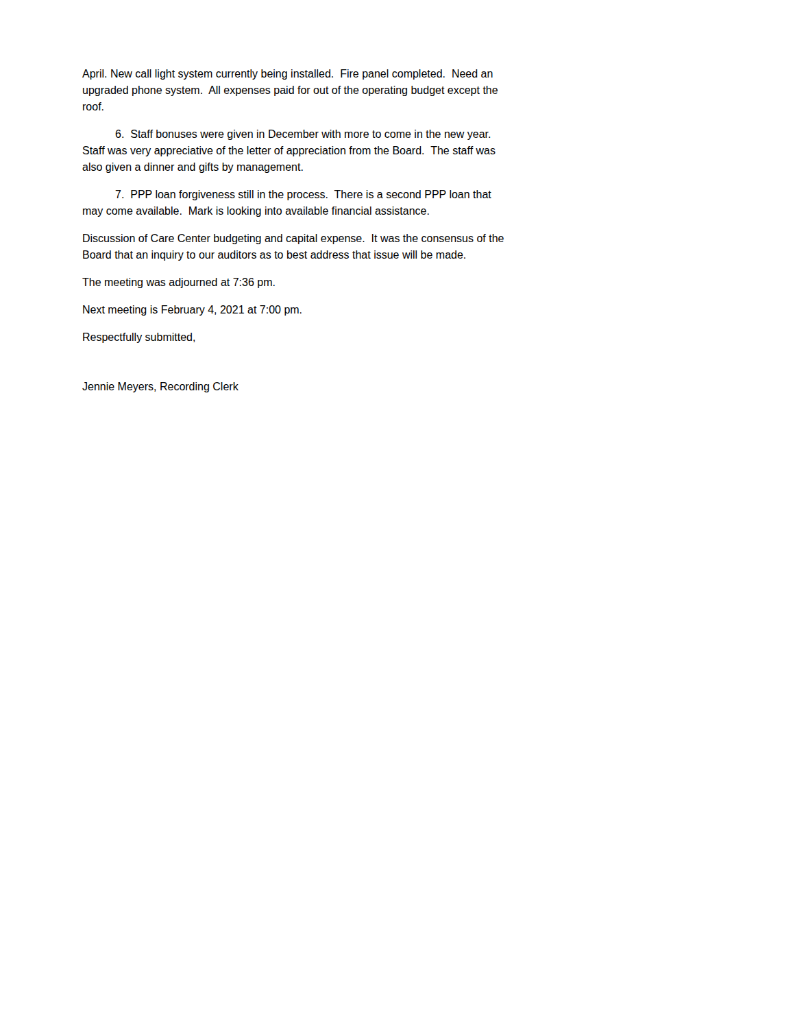April. New call light system currently being installed. Fire panel completed. Need an upgraded phone system. All expenses paid for out of the operating budget except the roof.
6. Staff bonuses were given in December with more to come in the new year. Staff was very appreciative of the letter of appreciation from the Board. The staff was also given a dinner and gifts by management.
7. PPP loan forgiveness still in the process. There is a second PPP loan that may come available. Mark is looking into available financial assistance.
Discussion of Care Center budgeting and capital expense. It was the consensus of the Board that an inquiry to our auditors as to best address that issue will be made.
The meeting was adjourned at 7:36 pm.
Next meeting is February 4, 2021 at 7:00 pm.
Respectfully submitted,
Jennie Meyers, Recording Clerk